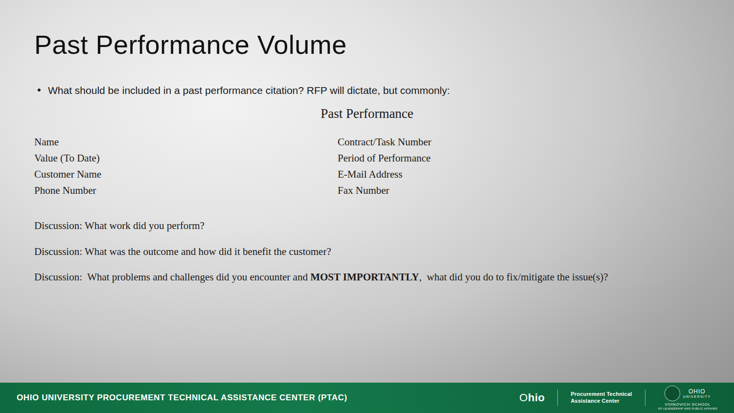Past Performance Volume
What should be included in a past performance citation? RFP will dictate, but commonly:
Past Performance
| Name | Contract/Task Number |
| Value (To Date) | Period of Performance |
| Customer Name | E-Mail Address |
| Phone Number | Fax Number |
Discussion: What work did you perform?
Discussion: What was the outcome and how did it benefit the customer?
Discussion: What problems and challenges did you encounter and MOST IMPORTANTLY, what did you do to fix/mitigate the issue(s)?
Ohio University Procurement Technical Assistance Center (PTAC)
Ohio
Procurement Technical
Assistance Center
OHIOUNIVERSITY
VOINOVICH SCHOOLOF LEADERSHIP AND PUBLIC AFFAIRS